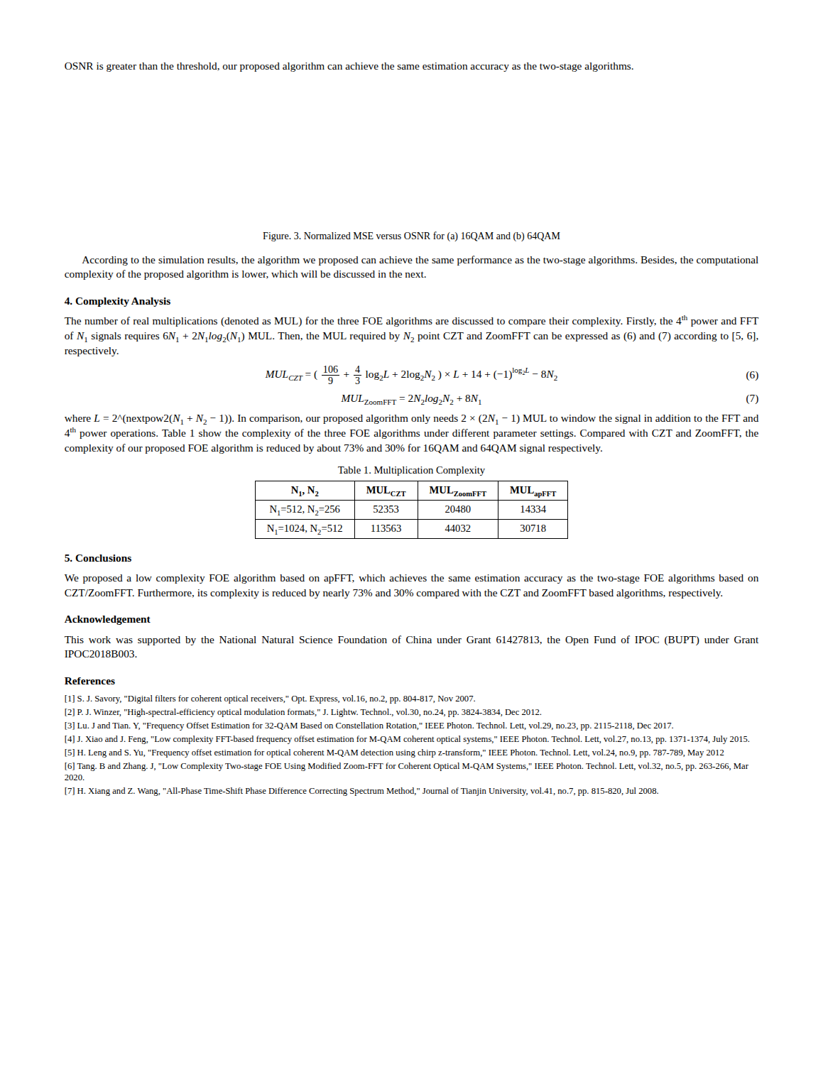OSNR is greater than the threshold, our proposed algorithm can achieve the same estimation accuracy as the two-stage algorithms.
Figure. 3. Normalized MSE versus OSNR for (a) 16QAM and (b) 64QAM
According to the simulation results, the algorithm we proposed can achieve the same performance as the two-stage algorithms. Besides, the computational complexity of the proposed algorithm is lower, which will be discussed in the next.
4. Complexity Analysis
The number of real multiplications (denoted as MUL) for the three FOE algorithms are discussed to compare their complexity. Firstly, the 4th power and FFT of N1 signals requires 6N1 + 2N1log2(N1) MUL. Then, the MUL required by N2 point CZT and ZoomFFT can be expressed as (6) and (7) according to [5, 6], respectively.
MULCZT = ( 1069 + 43 log2L + 2log2N2 ) × L + 14 + (−1)log2L − 8N2 (6)
MULZoomFFT = 2N2log2N2 + 8N1 (7)
where L = 2^(nextpow2(N1 + N2 − 1)). In comparison, our proposed algorithm only needs 2 × (2N1 − 1) MUL to window the signal in addition to the FFT and 4th power operations. Table 1 show the complexity of the three FOE algorithms under different parameter settings. Compared with CZT and ZoomFFT, the complexity of our proposed FOE algorithm is reduced by about 73% and 30% for 16QAM and 64QAM signal respectively.
Table 1. Multiplication Complexity
| N 1 , N 2 | MUL CZT | MUL ZoomFFT | MUL apFFT |
| --- | --- | --- | --- |
| N 1 =512, N 2 =256 | 52353 | 20480 | 14334 |
| N 1 =1024, N 2 =512 | 113563 | 44032 | 30718 |
5. Conclusions
We proposed a low complexity FOE algorithm based on apFFT, which achieves the same estimation accuracy as the two-stage FOE algorithms based on CZT/ZoomFFT. Furthermore, its complexity is reduced by nearly 73% and 30% compared with the CZT and ZoomFFT based algorithms, respectively.
Acknowledgement
This work was supported by the National Natural Science Foundation of China under Grant 61427813, the Open Fund of IPOC (BUPT) under Grant IPOC2018B003.
References
[1] S. J. Savory, "Digital filters for coherent optical receivers," Opt. Express, vol.16, no.2, pp. 804-817, Nov 2007.
[2] P. J. Winzer, "High-spectral-efficiency optical modulation formats," J. Lightw. Technol., vol.30, no.24, pp. 3824-3834, Dec 2012.
[3] Lu. J and Tian. Y, "Frequency Offset Estimation for 32-QAM Based on Constellation Rotation," IEEE Photon. Technol. Lett, vol.29, no.23, pp. 2115-2118, Dec 2017.
[4] J. Xiao and J. Feng, "Low complexity FFT-based frequency offset estimation for M-QAM coherent optical systems," IEEE Photon. Technol. Lett, vol.27, no.13, pp. 1371-1374, July 2015.
[5] H. Leng and S. Yu, "Frequency offset estimation for optical coherent M-QAM detection using chirp z-transform," IEEE Photon. Technol. Lett, vol.24, no.9, pp. 787-789, May 2012
[6] Tang. B and Zhang. J, "Low Complexity Two-stage FOE Using Modified Zoom-FFT for Coherent Optical M-QAM Systems," IEEE Photon. Technol. Lett, vol.32, no.5, pp. 263-266, Mar 2020.
[7] H. Xiang and Z. Wang, "All-Phase Time-Shift Phase Difference Correcting Spectrum Method," Journal of Tianjin University, vol.41, no.7, pp. 815-820, Jul 2008.